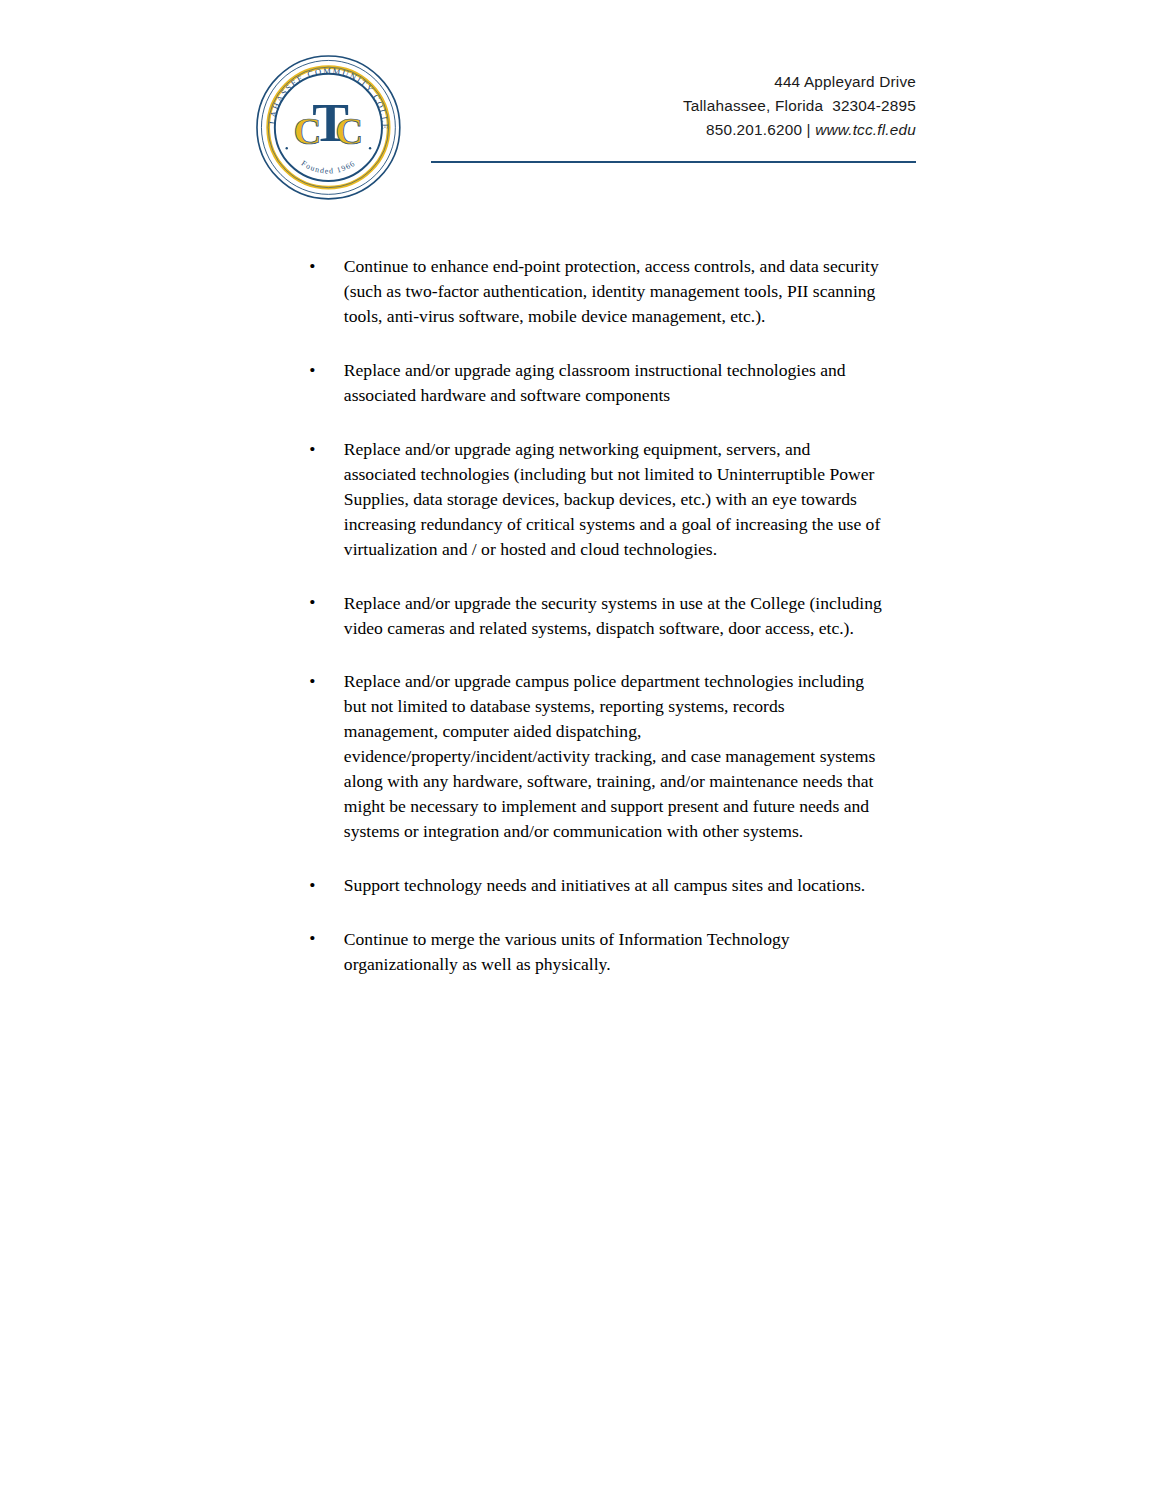TALLAHASSEE COMMUNITY COLLEGE Founded 1966 T C C
444 Appleyard Drive
Tallahassee, Florida 32304-2895
850.201.6200 | www.tcc.fl.edu
Continue to enhance end-point protection, access controls, and data security (such as two-factor authentication, identity management tools, PII scanning tools, anti-virus software, mobile device management, etc.).
Replace and/or upgrade aging classroom instructional technologies and associated hardware and software components
Replace and/or upgrade aging networking equipment, servers, and associated technologies (including but not limited to Uninterruptible Power Supplies, data storage devices, backup devices, etc.) with an eye towards increasing redundancy of critical systems and a goal of increasing the use of virtualization and / or hosted and cloud technologies.
Replace and/or upgrade the security systems in use at the College (including video cameras and related systems, dispatch software, door access, etc.).
Replace and/or upgrade campus police department technologies including but not limited to database systems, reporting systems, records management, computer aided dispatching, evidence/property/incident/activity tracking, and case management systems along with any hardware, software, training, and/or maintenance needs that might be necessary to implement and support present and future needs and systems or integration and/or communication with other systems.
Support technology needs and initiatives at all campus sites and locations.
Continue to merge the various units of Information Technology organizationally as well as physically.